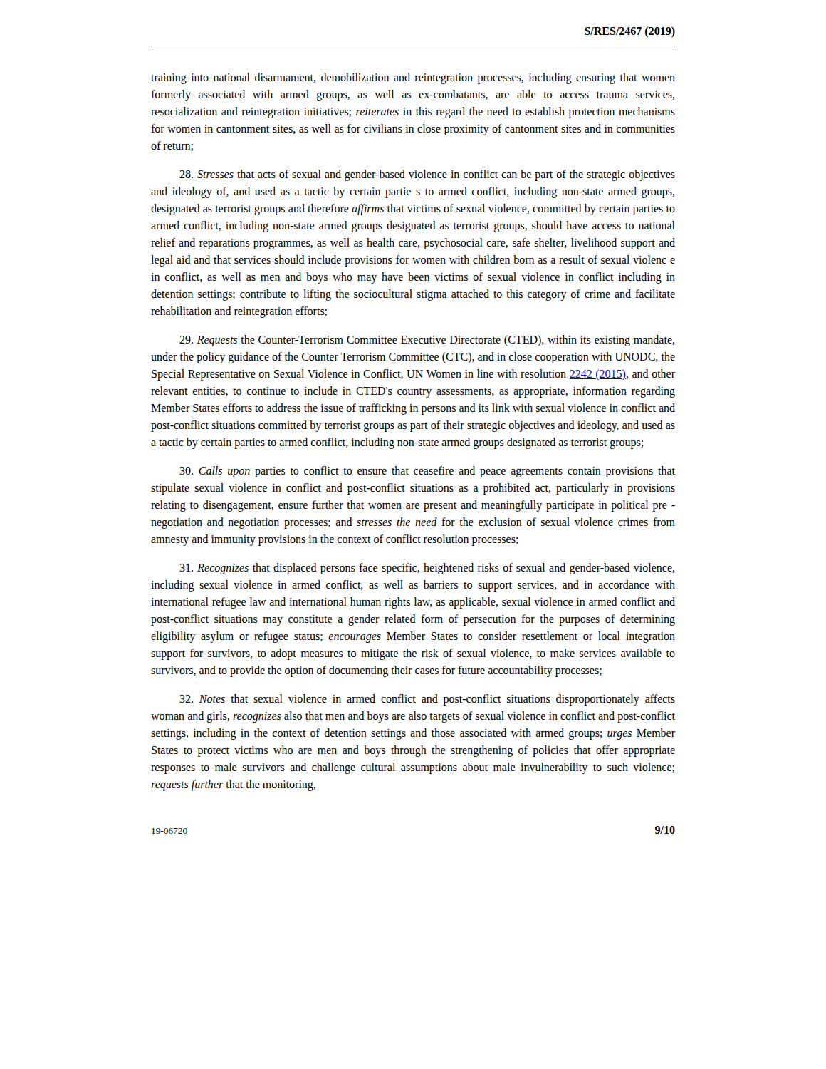S/RES/2467 (2019)
training into national disarmament, demobilization and reintegration processes, including ensuring that women formerly associated with armed groups, as well as ex-combatants, are able to access trauma services, resocialization and reintegration initiatives; reiterates in this regard the need to establish protection mechanisms for women in cantonment sites, as well as for civilians in close proximity of cantonment sites and in communities of return;
28. Stresses that acts of sexual and gender-based violence in conflict can be part of the strategic objectives and ideology of, and used as a tactic by certain partie s to armed conflict, including non-state armed groups, designated as terrorist groups and therefore affirms that victims of sexual violence, committed by certain parties to armed conflict, including non-state armed groups designated as terrorist groups, should have access to national relief and reparations programmes, as well as health care, psychosocial care, safe shelter, livelihood support and legal aid and that services should include provisions for women with children born as a result of sexual violenc e in conflict, as well as men and boys who may have been victims of sexual violence in conflict including in detention settings; contribute to lifting the sociocultural stigma attached to this category of crime and facilitate rehabilitation and reintegration efforts;
29. Requests the Counter-Terrorism Committee Executive Directorate (CTED), within its existing mandate, under the policy guidance of the Counter Terrorism Committee (CTC), and in close cooperation with UNODC, the Special Representative on Sexual Violence in Conflict, UN Women in line with resolution 2242 (2015), and other relevant entities, to continue to include in CTED's country assessments, as appropriate, information regarding Member States efforts to address the issue of trafficking in persons and its link with sexual violence in conflict and post-conflict situations committed by terrorist groups as part of their strategic objectives and ideology, and used as a tactic by certain parties to armed conflict, including non-state armed groups designated as terrorist groups;
30. Calls upon parties to conflict to ensure that ceasefire and peace agreements contain provisions that stipulate sexual violence in conflict and post-conflict situations as a prohibited act, particularly in provisions relating to disengagement, ensure further that women are present and meaningfully participate in political pre -negotiation and negotiation processes; and stresses the need for the exclusion of sexual violence crimes from amnesty and immunity provisions in the context of conflict resolution processes;
31. Recognizes that displaced persons face specific, heightened risks of sexual and gender-based violence, including sexual violence in armed conflict, as well as barriers to support services, and in accordance with international refugee law and international human rights law, as applicable, sexual violence in armed conflict and post-conflict situations may constitute a gender related form of persecution for the purposes of determining eligibility asylum or refugee status; encourages Member States to consider resettlement or local integration support for survivors, to adopt measures to mitigate the risk of sexual violence, to make services available to survivors, and to provide the option of documenting their cases for future accountability processes;
32. Notes that sexual violence in armed conflict and post-conflict situations disproportionately affects woman and girls, recognizes also that men and boys are also targets of sexual violence in conflict and post-conflict settings, including in the context of detention settings and those associated with armed groups; urges Member States to protect victims who are men and boys through the strengthening of policies that offer appropriate responses to male survivors and challenge cultural assumptions about male invulnerability to such violence; requests further that the monitoring,
19-06720 9/10